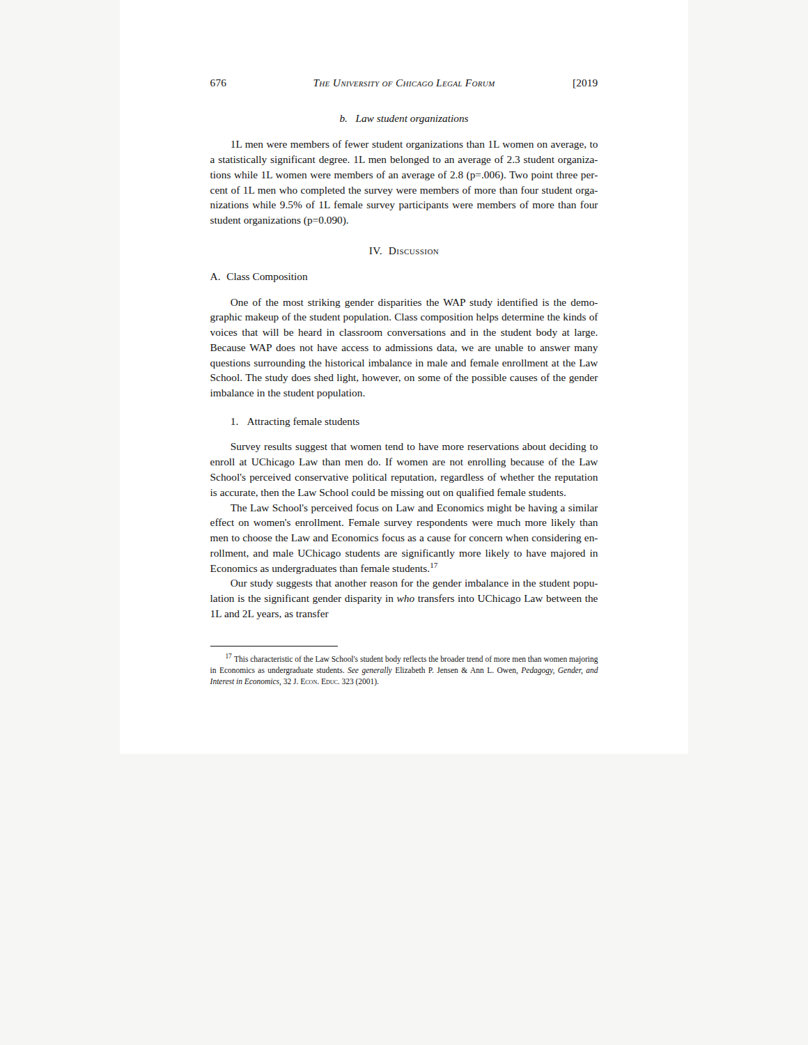676 The University of Chicago Legal Forum [2019
b. Law student organizations
1L men were members of fewer student organizations than 1L women on average, to a statistically significant degree. 1L men belonged to an average of 2.3 student organizations while 1L women were members of an average of 2.8 (p=.006). Two point three percent of 1L men who completed the survey were members of more than four student organizations while 9.5% of 1L female survey participants were members of more than four student organizations (p=0.090).
IV. Discussion
A. Class Composition
One of the most striking gender disparities the WAP study identified is the demographic makeup of the student population. Class composition helps determine the kinds of voices that will be heard in classroom conversations and in the student body at large. Because WAP does not have access to admissions data, we are unable to answer many questions surrounding the historical imbalance in male and female enrollment at the Law School. The study does shed light, however, on some of the possible causes of the gender imbalance in the student population.
1. Attracting female students
Survey results suggest that women tend to have more reservations about deciding to enroll at UChicago Law than men do. If women are not enrolling because of the Law School's perceived conservative political reputation, regardless of whether the reputation is accurate, then the Law School could be missing out on qualified female students.
The Law School's perceived focus on Law and Economics might be having a similar effect on women's enrollment. Female survey respondents were much more likely than men to choose the Law and Economics focus as a cause for concern when considering enrollment, and male UChicago students are significantly more likely to have majored in Economics as undergraduates than female students.17
Our study suggests that another reason for the gender imbalance in the student population is the significant gender disparity in who transfers into UChicago Law between the 1L and 2L years, as transfer
17 This characteristic of the Law School's student body reflects the broader trend of more men than women majoring in Economics as undergraduate students. See generally Elizabeth P. Jensen & Ann L. Owen, Pedagogy, Gender, and Interest in Economics, 32 J. Econ. Educ. 323 (2001).